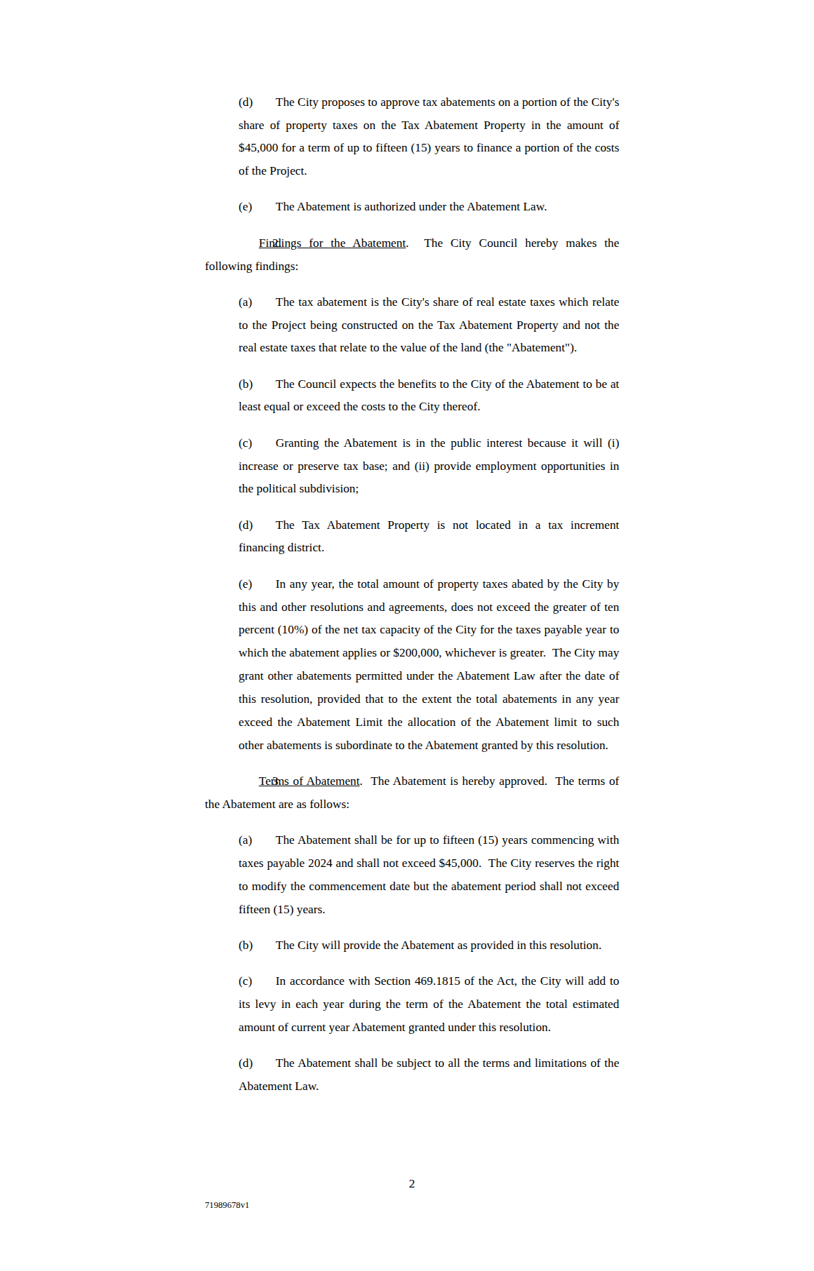(d) The City proposes to approve tax abatements on a portion of the City's share of property taxes on the Tax Abatement Property in the amount of $45,000 for a term of up to fifteen (15) years to finance a portion of the costs of the Project.
(e) The Abatement is authorized under the Abatement Law.
2. Findings for the Abatement. The City Council hereby makes the following findings:
(a) The tax abatement is the City's share of real estate taxes which relate to the Project being constructed on the Tax Abatement Property and not the real estate taxes that relate to the value of the land (the "Abatement").
(b) The Council expects the benefits to the City of the Abatement to be at least equal or exceed the costs to the City thereof.
(c) Granting the Abatement is in the public interest because it will (i) increase or preserve tax base; and (ii) provide employment opportunities in the political subdivision;
(d) The Tax Abatement Property is not located in a tax increment financing district.
(e) In any year, the total amount of property taxes abated by the City by this and other resolutions and agreements, does not exceed the greater of ten percent (10%) of the net tax capacity of the City for the taxes payable year to which the abatement applies or $200,000, whichever is greater. The City may grant other abatements permitted under the Abatement Law after the date of this resolution, provided that to the extent the total abatements in any year exceed the Abatement Limit the allocation of the Abatement limit to such other abatements is subordinate to the Abatement granted by this resolution.
3. Terms of Abatement. The Abatement is hereby approved. The terms of the Abatement are as follows:
(a) The Abatement shall be for up to fifteen (15) years commencing with taxes payable 2024 and shall not exceed $45,000. The City reserves the right to modify the commencement date but the abatement period shall not exceed fifteen (15) years.
(b) The City will provide the Abatement as provided in this resolution.
(c) In accordance with Section 469.1815 of the Act, the City will add to its levy in each year during the term of the Abatement the total estimated amount of current year Abatement granted under this resolution.
(d) The Abatement shall be subject to all the terms and limitations of the Abatement Law.
2
71989678v1